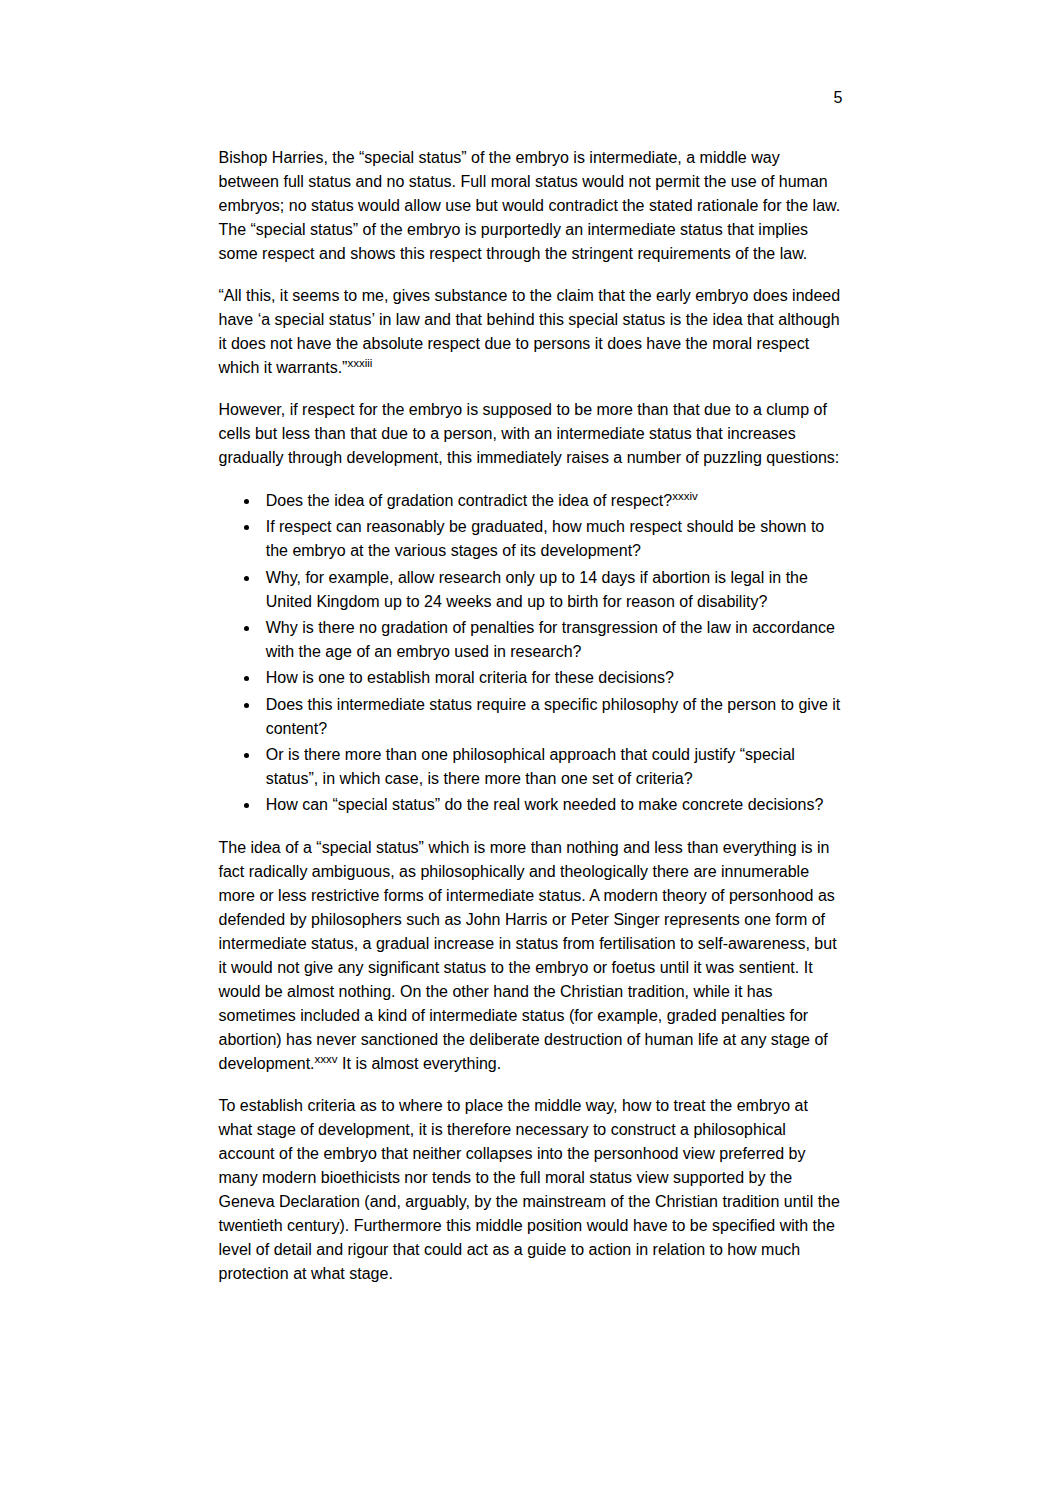5
Bishop Harries, the “special status” of the embryo is intermediate, a middle way between full status and no status. Full moral status would not permit the use of human embryos; no status would allow use but would contradict the stated rationale for the law. The “special status” of the embryo is purportedly an intermediate status that implies some respect and shows this respect through the stringent requirements of the law.
“All this, it seems to me, gives substance to the claim that the early embryo does indeed have ‘a special status’ in law and that behind this special status is the idea that although it does not have the absolute respect due to persons it does have the moral respect which it warrants.”xxxiii
However, if respect for the embryo is supposed to be more than that due to a clump of cells but less than that due to a person, with an intermediate status that increases gradually through development, this immediately raises a number of puzzling questions:
Does the idea of gradation contradict the idea of respect?xxxiv
If respect can reasonably be graduated, how much respect should be shown to the embryo at the various stages of its development?
Why, for example, allow research only up to 14 days if abortion is legal in the United Kingdom up to 24 weeks and up to birth for reason of disability?
Why is there no gradation of penalties for transgression of the law in accordance with the age of an embryo used in research?
How is one to establish moral criteria for these decisions?
Does this intermediate status require a specific philosophy of the person to give it content?
Or is there more than one philosophical approach that could justify “special status”, in which case, is there more than one set of criteria?
How can “special status” do the real work needed to make concrete decisions?
The idea of a “special status” which is more than nothing and less than everything is in fact radically ambiguous, as philosophically and theologically there are innumerable more or less restrictive forms of intermediate status. A modern theory of personhood as defended by philosophers such as John Harris or Peter Singer represents one form of intermediate status, a gradual increase in status from fertilisation to self-awareness, but it would not give any significant status to the embryo or foetus until it was sentient. It would be almost nothing. On the other hand the Christian tradition, while it has sometimes included a kind of intermediate status (for example, graded penalties for abortion) has never sanctioned the deliberate destruction of human life at any stage of development.xxxv It is almost everything.
To establish criteria as to where to place the middle way, how to treat the embryo at what stage of development, it is therefore necessary to construct a philosophical account of the embryo that neither collapses into the personhood view preferred by many modern bioethicists nor tends to the full moral status view supported by the Geneva Declaration (and, arguably, by the mainstream of the Christian tradition until the twentieth century). Furthermore this middle position would have to be specified with the level of detail and rigour that could act as a guide to action in relation to how much protection at what stage.